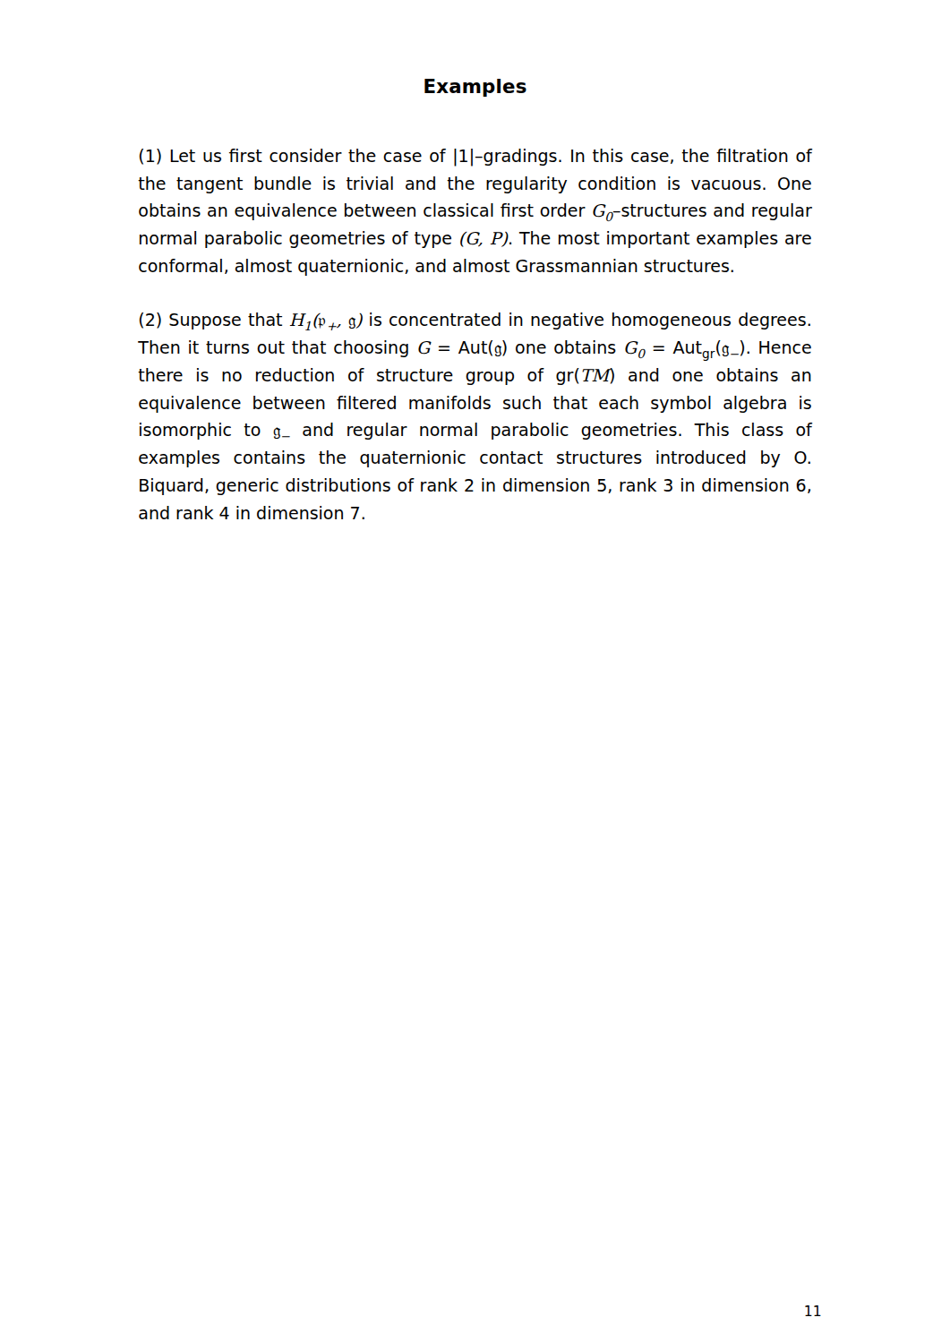Examples
(1) Let us first consider the case of |1|–gradings. In this case, the filtration of the tangent bundle is trivial and the regularity condition is vacuous. One obtains an equivalence between classical first order G0–structures and regular normal parabolic geometries of type (G, P). The most important examples are conformal, almost quaternionic, and almost Grassmannian structures.
(2) Suppose that H1(𝔭+, 𝔤) is concentrated in negative homogeneous degrees. Then it turns out that choosing G = Aut(𝔤) one obtains G0 = Autgr(𝔤−). Hence there is no reduction of structure group of gr(TM) and one obtains an equivalence between filtered manifolds such that each symbol algebra is isomorphic to 𝔤− and regular normal parabolic geometries. This class of examples contains the quaternionic contact structures introduced by O. Biquard, generic distributions of rank 2 in dimension 5, rank 3 in dimension 6, and rank 4 in dimension 7.
11